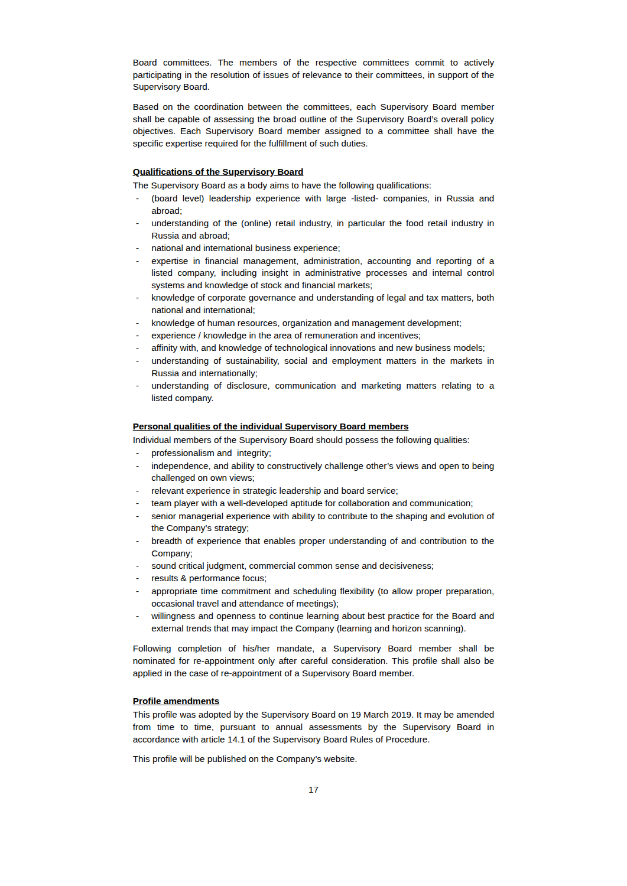Board committees. The members of the respective committees commit to actively participating in the resolution of issues of relevance to their committees, in support of the Supervisory Board.
Based on the coordination between the committees, each Supervisory Board member shall be capable of assessing the broad outline of the Supervisory Board’s overall policy objectives. Each Supervisory Board member assigned to a committee shall have the specific expertise required for the fulfillment of such duties.
Qualifications of the Supervisory Board
The Supervisory Board as a body aims to have the following qualifications:
(board level) leadership experience with large -listed- companies, in Russia and abroad;
understanding of the (online) retail industry, in particular the food retail industry in Russia and abroad;
national and international business experience;
expertise in financial management, administration, accounting and reporting of a listed company, including insight in administrative processes and internal control systems and knowledge of stock and financial markets;
knowledge of corporate governance and understanding of legal and tax matters, both national and international;
knowledge of human resources, organization and management development;
experience / knowledge in the area of remuneration and incentives;
affinity with, and knowledge of technological innovations and new business models;
understanding of sustainability, social and employment matters in the markets in Russia and internationally;
understanding of disclosure, communication and marketing matters relating to a listed company.
Personal qualities of the individual Supervisory Board members
Individual members of the Supervisory Board should possess the following qualities:
professionalism and integrity;
independence, and ability to constructively challenge other’s views and open to being challenged on own views;
relevant experience in strategic leadership and board service;
team player with a well-developed aptitude for collaboration and communication;
senior managerial experience with ability to contribute to the shaping and evolution of the Company’s strategy;
breadth of experience that enables proper understanding of and contribution to the Company;
sound critical judgment, commercial common sense and decisiveness;
results & performance focus;
appropriate time commitment and scheduling flexibility (to allow proper preparation, occasional travel and attendance of meetings);
willingness and openness to continue learning about best practice for the Board and external trends that may impact the Company (learning and horizon scanning).
Following completion of his/her mandate, a Supervisory Board member shall be nominated for re-appointment only after careful consideration. This profile shall also be applied in the case of re-appointment of a Supervisory Board member.
Profile amendments
This profile was adopted by the Supervisory Board on 19 March 2019. It may be amended from time to time, pursuant to annual assessments by the Supervisory Board in accordance with article 14.1 of the Supervisory Board Rules of Procedure.
This profile will be published on the Company’s website.
17